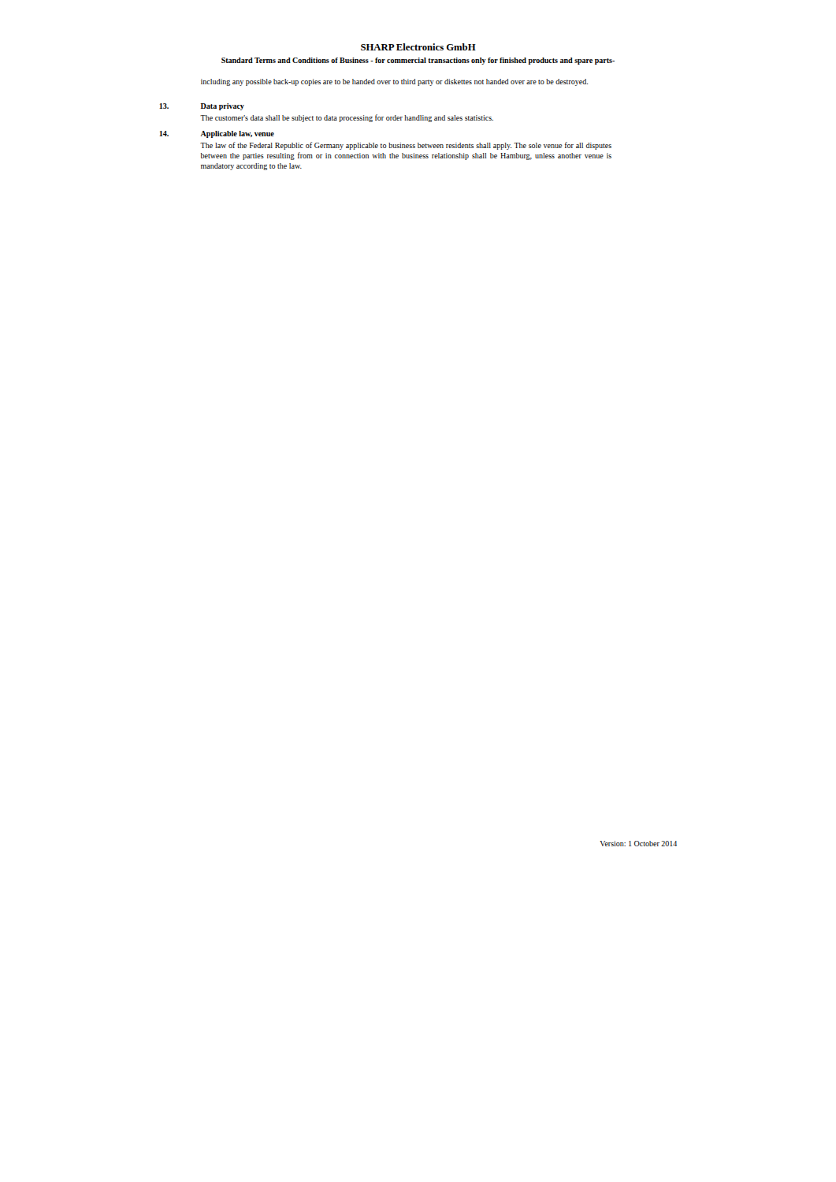SHARP Electronics GmbH
Standard Terms and Conditions of Business - for commercial transactions only for finished products and spare parts-
including any possible back-up copies are to be handed over to third party or diskettes not handed over are to be destroyed.
13. Data privacy
The customer's data shall be subject to data processing for order handling and sales statistics.
14. Applicable law, venue
The law of the Federal Republic of Germany applicable to business between residents shall apply. The sole venue for all disputes between the parties resulting from or in connection with the business relationship shall be Hamburg, unless another venue is mandatory according to the law.
Version: 1 October 2014